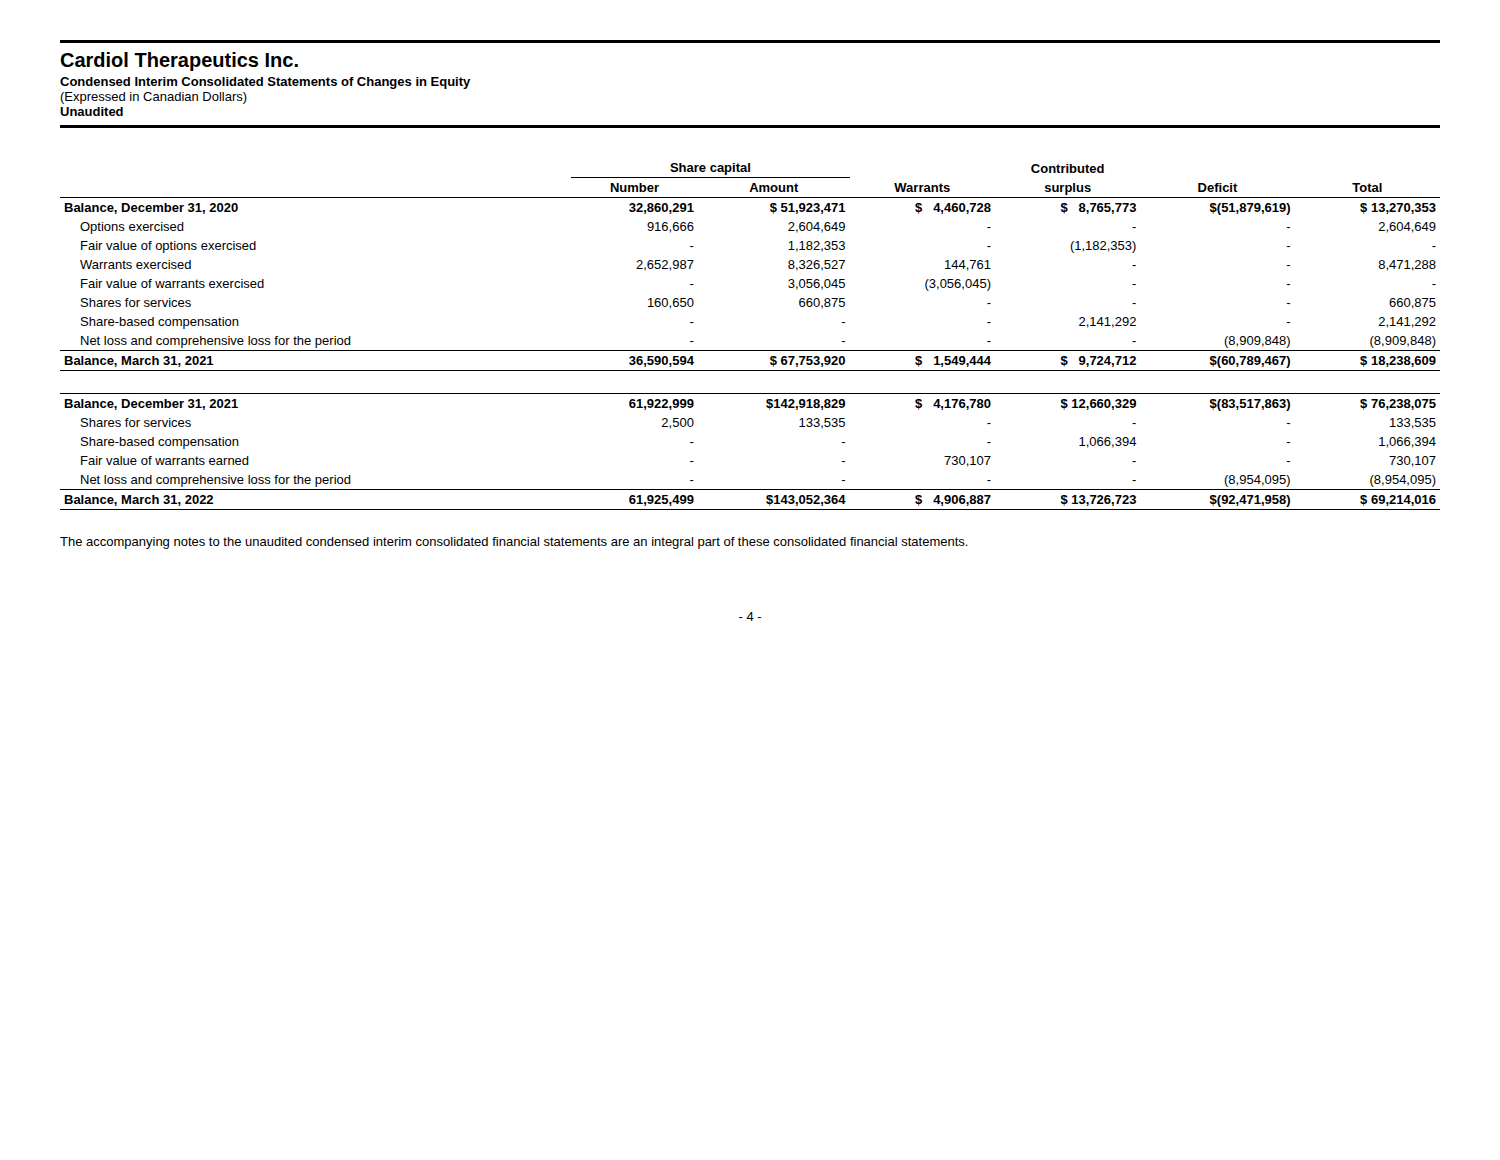Cardiol Therapeutics Inc.
Condensed Interim Consolidated Statements of Changes in Equity
(Expressed in Canadian Dollars)
Unaudited
| | Share capital | | Contributed | | |
| --- | --- | --- | --- | --- | --- |
| | Number | Amount | Warrants | surplus | Deficit | Total |
| Balance, December 31, 2020 | 32,860,291 | $ 51,923,471 | $ 4,460,728 | $ 8,765,773 | $(51,879,619) | $ 13,270,353 |
| Options exercised | 916,666 | 2,604,649 | - | - | - | 2,604,649 |
| Fair value of options exercised | - | 1,182,353 | - | (1,182,353) | - | - |
| Warrants exercised | 2,652,987 | 8,326,527 | 144,761 | - | - | 8,471,288 |
| Fair value of warrants exercised | - | 3,056,045 | (3,056,045) | - | - | - |
| Shares for services | 160,650 | 660,875 | - | - | - | 660,875 |
| Share-based compensation | - | - | - | 2,141,292 | - | 2,141,292 |
| Net loss and comprehensive loss for the period | - | - | - | - | (8,909,848) | (8,909,848) |
| Balance, March 31, 2021 | 36,590,594 | $ 67,753,920 | $ 1,549,444 | $ 9,724,712 | $(60,789,467) | $ 18,238,609 |
| Balance, December 31, 2021 | 61,922,999 | $142,918,829 | $ 4,176,780 | $ 12,660,329 | $(83,517,863) | $ 76,238,075 |
| Shares for services | 2,500 | 133,535 | - | - | - | 133,535 |
| Share-based compensation | - | - | - | 1,066,394 | - | 1,066,394 |
| Fair value of warrants earned | - | - | 730,107 | - | - | 730,107 |
| Net loss and comprehensive loss for the period | - | - | - | - | (8,954,095) | (8,954,095) |
| Balance, March 31, 2022 | 61,925,499 | $143,052,364 | $ 4,906,887 | $ 13,726,723 | $(92,471,958) | $ 69,214,016 |
The accompanying notes to the unaudited condensed interim consolidated financial statements are an integral part of these consolidated financial statements.
- 4 -